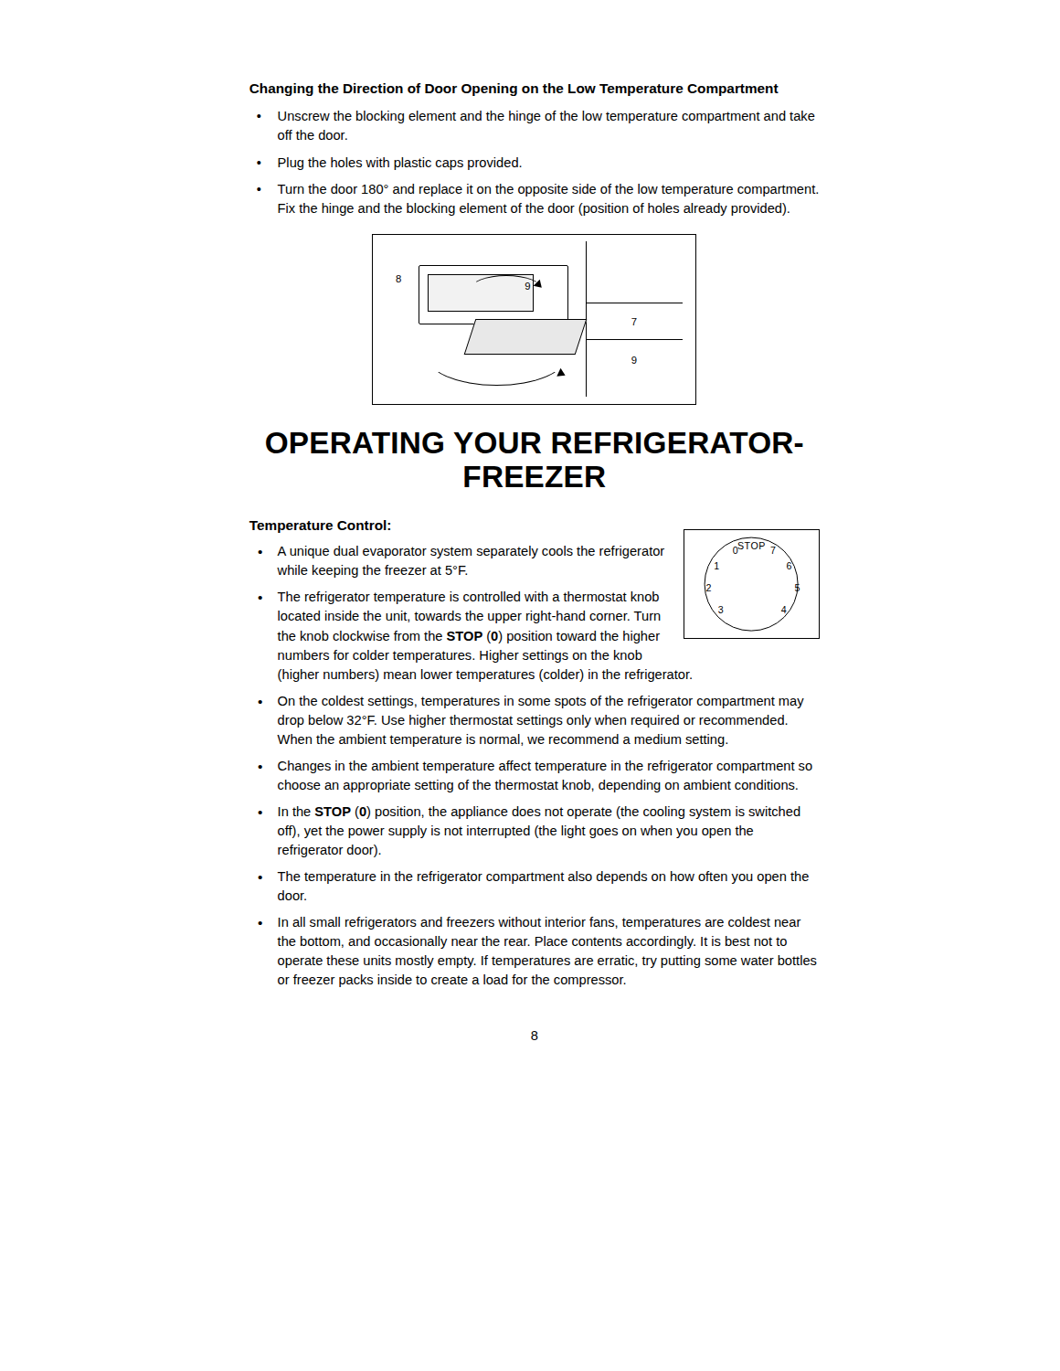Changing the Direction of Door Opening on the Low Temperature Compartment
Unscrew the blocking element and the hinge of the low temperature compartment and take off the door.
Plug the holes with plastic caps provided.
Turn the door 180° and replace it on the opposite side of the low temperature compartment. Fix the hinge and the blocking element of the door (position of holes already provided).
8 9 7 9
OPERATING YOUR REFRIGERATOR-
FREEZER
Temperature Control:
STOP 0 7 1 6 2 5 3 4
A unique dual evaporator system separately cools the refrigerator while keeping the freezer at 5°F.
The refrigerator temperature is controlled with a thermostat knob located inside the unit, towards the upper right-hand corner. Turn the knob clockwise from the STOP (0) position toward the higher numbers for colder temperatures. Higher settings on the knob (higher numbers) mean lower temperatures (colder) in the refrigerator.
On the coldest settings, temperatures in some spots of the refrigerator compartment may drop below 32°F. Use higher thermostat settings only when required or recommended. When the ambient temperature is normal, we recommend a medium setting.
Changes in the ambient temperature affect temperature in the refrigerator compartment so choose an appropriate setting of the thermostat knob, depending on ambient conditions.
In the STOP (0) position, the appliance does not operate (the cooling system is switched off), yet the power supply is not interrupted (the light goes on when you open the refrigerator door).
The temperature in the refrigerator compartment also depends on how often you open the door.
In all small refrigerators and freezers without interior fans, temperatures are coldest near the bottom, and occasionally near the rear. Place contents accordingly. It is best not to operate these units mostly empty. If temperatures are erratic, try putting some water bottles or freezer packs inside to create a load for the compressor.
8